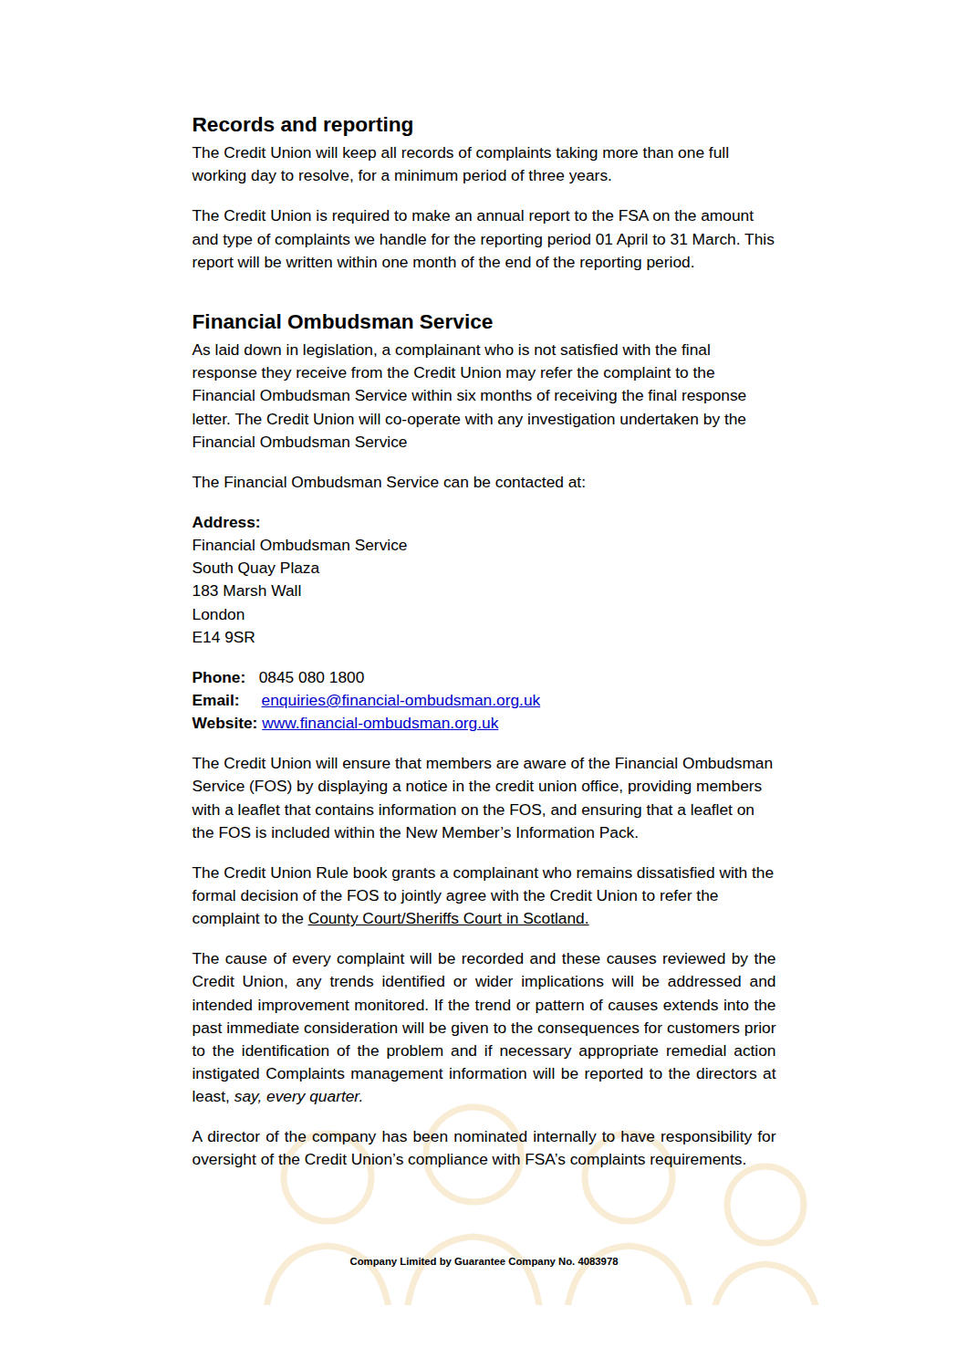Records and reporting
The Credit Union will keep all records of complaints taking more than one full working day to resolve, for a minimum period of three years.
The Credit Union is required to make an annual report to the FSA on the amount and type of complaints we handle for the reporting period 01 April to 31 March. This report will be written within one month of the end of the reporting period.
Financial Ombudsman Service
As laid down in legislation, a complainant who is not satisfied with the final response they receive from the Credit Union may refer the complaint to the Financial Ombudsman Service within six months of receiving the final response letter. The Credit Union will co-operate with any investigation undertaken by the Financial Ombudsman Service
The Financial Ombudsman Service can be contacted at:
Address:
Financial Ombudsman Service
South Quay Plaza
183 Marsh Wall
London
E14 9SR
Phone: 0845 080 1800
Email: enquiries@financial-ombudsman.org.uk
Website: www.financial-ombudsman.org.uk
The Credit Union will ensure that members are aware of the Financial Ombudsman Service (FOS) by displaying a notice in the credit union office, providing members with a leaflet that contains information on the FOS, and ensuring that a leaflet on the FOS is included within the New Member’s Information Pack.
The Credit Union Rule book grants a complainant who remains dissatisfied with the formal decision of the FOS to jointly agree with the Credit Union to refer the complaint to the County Court/Sheriffs Court in Scotland.
The cause of every complaint will be recorded and these causes reviewed by the Credit Union, any trends identified or wider implications will be addressed and intended improvement monitored. If the trend or pattern of causes extends into the past immediate consideration will be given to the consequences for customers prior to the identification of the problem and if necessary appropriate remedial action instigated Complaints management information will be reported to the directors at least, say, every quarter.
A director of the company has been nominated internally to have responsibility for oversight of the Credit Union’s compliance with FSA’s complaints requirements.
Company Limited by Guarantee Company No. 4083978